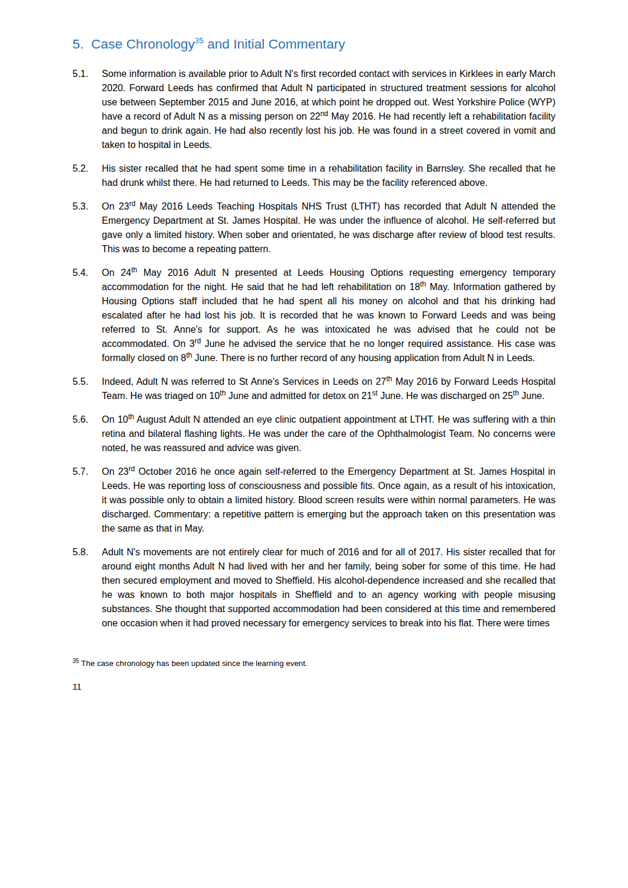5. Case Chronology35 and Initial Commentary
Some information is available prior to Adult N's first recorded contact with services in Kirklees in early March 2020. Forward Leeds has confirmed that Adult N participated in structured treatment sessions for alcohol use between September 2015 and June 2016, at which point he dropped out. West Yorkshire Police (WYP) have a record of Adult N as a missing person on 22nd May 2016. He had recently left a rehabilitation facility and begun to drink again. He had also recently lost his job. He was found in a street covered in vomit and taken to hospital in Leeds.
His sister recalled that he had spent some time in a rehabilitation facility in Barnsley. She recalled that he had drunk whilst there. He had returned to Leeds. This may be the facility referenced above.
On 23rd May 2016 Leeds Teaching Hospitals NHS Trust (LTHT) has recorded that Adult N attended the Emergency Department at St. James Hospital. He was under the influence of alcohol. He self-referred but gave only a limited history. When sober and orientated, he was discharge after review of blood test results. This was to become a repeating pattern.
On 24th May 2016 Adult N presented at Leeds Housing Options requesting emergency temporary accommodation for the night. He said that he had left rehabilitation on 18th May. Information gathered by Housing Options staff included that he had spent all his money on alcohol and that his drinking had escalated after he had lost his job. It is recorded that he was known to Forward Leeds and was being referred to St. Anne's for support. As he was intoxicated he was advised that he could not be accommodated. On 3rd June he advised the service that he no longer required assistance. His case was formally closed on 8th June. There is no further record of any housing application from Adult N in Leeds.
Indeed, Adult N was referred to St Anne's Services in Leeds on 27th May 2016 by Forward Leeds Hospital Team. He was triaged on 10th June and admitted for detox on 21st June. He was discharged on 25th June.
On 10th August Adult N attended an eye clinic outpatient appointment at LTHT. He was suffering with a thin retina and bilateral flashing lights. He was under the care of the Ophthalmologist Team. No concerns were noted, he was reassured and advice was given.
On 23rd October 2016 he once again self-referred to the Emergency Department at St. James Hospital in Leeds. He was reporting loss of consciousness and possible fits. Once again, as a result of his intoxication, it was possible only to obtain a limited history. Blood screen results were within normal parameters. He was discharged. Commentary: a repetitive pattern is emerging but the approach taken on this presentation was the same as that in May.
Adult N's movements are not entirely clear for much of 2016 and for all of 2017. His sister recalled that for around eight months Adult N had lived with her and her family, being sober for some of this time. He had then secured employment and moved to Sheffield. His alcohol-dependence increased and she recalled that he was known to both major hospitals in Sheffield and to an agency working with people misusing substances. She thought that supported accommodation had been considered at this time and remembered one occasion when it had proved necessary for emergency services to break into his flat. There were times
35 The case chronology has been updated since the learning event.
11